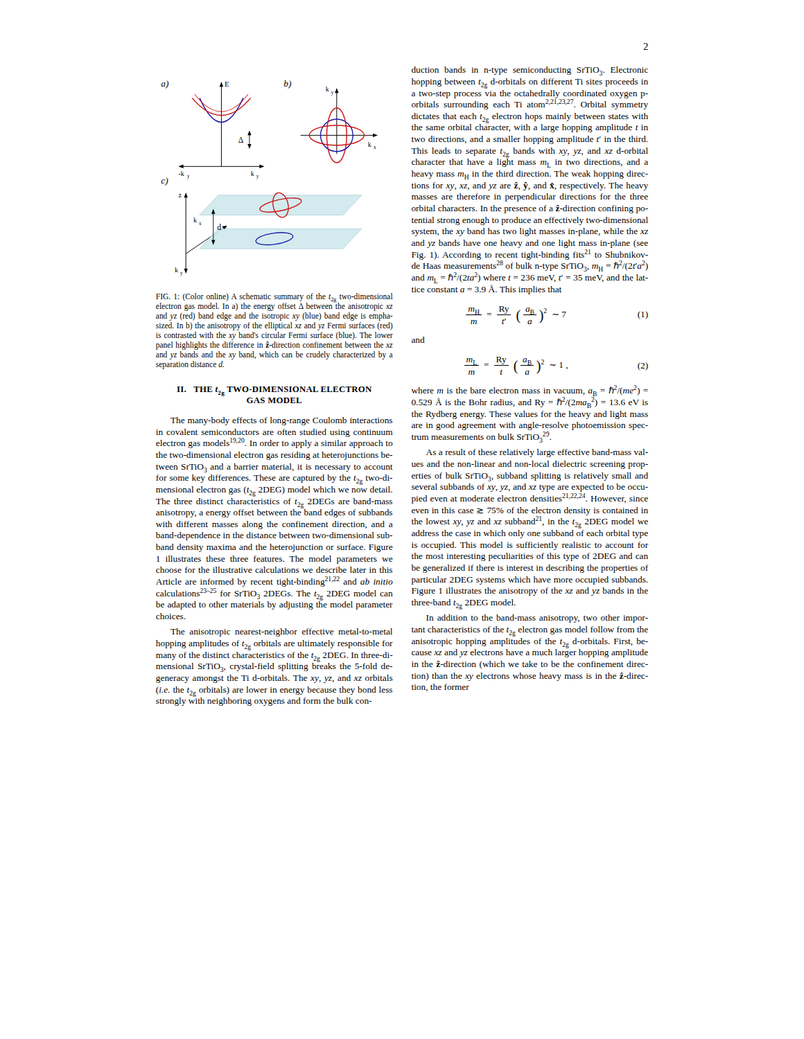2
a) b) c) E -k y k y Δ k y k x z k x k y d
FIG. 1: (Color online) A schematic summary of the t2g two-dimensional electron gas model. In a) the energy offset Δ between the anisotropic xz and yz (red) band edge and the isotropic xy (blue) band edge is emphasized. In b) the anisotropy of the elliptical xz and yz Fermi surfaces (red) is contrasted with the xy band's circular Fermi surface (blue). The lower panel highlights the difference in ẑ-direction confinement between the xz and yz bands and the xy band, which can be crudely characterized by a separation distance d.
II. THE t2g TWO-DIMENSIONAL ELECTRON
GAS MODEL
The many-body effects of long-range Coulomb interactions in covalent semiconductors are often studied using continuum electron gas models19,20. In order to apply a similar approach to the two-dimensional electron gas residing at heterojunctions between SrTiO3 and a barrier material, it is necessary to account for some key differences. These are captured by the t2g two-dimensional electron gas (t2g 2DEG) model which we now detail. The three distinct characteristics of t2g 2DEGs are band-mass anisotropy, a energy offset between the band edges of subbands with different masses along the confinement direction, and a band-dependence in the distance between two-dimensional subband density maxima and the heterojunction or surface. Figure 1 illustrates these three features. The model parameters we choose for the illustrative calculations we describe later in this Article are informed by recent tight-binding21,22 and ab initio calculations23–25 for SrTiO3 2DEGs. The t2g 2DEG model can be adapted to other materials by adjusting the model parameter choices.
The anisotropic nearest-neighbor effective metal-to-metal hopping amplitudes of t2g orbitals are ultimately responsible for many of the distinct characteristics of the t2g 2DEG. In three-dimensional SrTiO3, crystal-field splitting breaks the 5-fold degeneracy amongst the Ti d-orbitals. The xy, yz, and xz orbitals (i.e. the t2g orbitals) are lower in energy because they bond less strongly with neighboring oxygens and form the bulk con-
duction bands in n-type semiconducting SrTiO3. Electronic hopping between t2g d-orbitals on different Ti sites proceeds in a two-step process via the octahedrally coordinated oxygen p-orbitals surrounding each Ti atom2,21,23,27. Orbital symmetry dictates that each t2g electron hops mainly between states with the same orbital character, with a large hopping amplitude t in two directions, and a smaller hopping amplitude t′ in the third. This leads to separate t2g bands with xy, yz, and xz d-orbital character that have a light mass mL in two directions, and a heavy mass mH in the third direction. The weak hopping directions for xy, xz, and yz are ẑ, ŷ, and x̂, respectively. The heavy masses are therefore in perpendicular directions for the three orbital characters. In the presence of a ẑ-direction confining potential strong enough to produce an effectively two-dimensional system, the xy band has two light masses in-plane, while the xz and yz bands have one heavy and one light mass in-plane (see Fig. 1). According to recent tight-binding fits21 to Shubnikov-de Haas measurements28 of bulk n-type SrTiO3, mH = ℏ2/(2t′a2) and mL = ℏ2/(2ta2) where t = 236 meV, t′ = 35 meV, and the lattice constant a = 3.9 Å. This implies that
mH m = Ry t′ (aB a) 2 ∼ 7
(1)
and
mL m = Ry t (aB a) 2 ∼ 1 ,
(2)
where m is the bare electron mass in vacuum, aB = ℏ2/(me2) = 0.529 Å is the Bohr radius, and Ry = ℏ2/(2maB2) = 13.6 eV is the Rydberg energy. These values for the heavy and light mass are in good agreement with angle-resolve photoemission spectrum measurements on bulk SrTiO329.
As a result of these relatively large effective band-mass values and the non-linear and non-local dielectric screening properties of bulk SrTiO3, subband splitting is relatively small and several subbands of xy, yz, and xz type are expected to be occupied even at moderate electron densities21,22,24. However, since even in this case ≳ 75% of the electron density is contained in the lowest xy, yz and xz subband21, in the t2g 2DEG model we address the case in which only one subband of each orbital type is occupied. This model is sufficiently realistic to account for the most interesting peculiarities of this type of 2DEG and can be generalized if there is interest in describing the properties of particular 2DEG systems which have more occupied subbands. Figure 1 illustrates the anisotropy of the xz and yz bands in the three-band t2g 2DEG model.
In addition to the band-mass anisotropy, two other important characteristics of the t2g electron gas model follow from the anisotropic hopping amplitudes of the t2g d-orbitals. First, because xz and yz electrons have a much larger hopping amplitude in the ẑ-direction (which we take to be the confinement direction) than the xy electrons whose heavy mass is in the ẑ-direction, the former